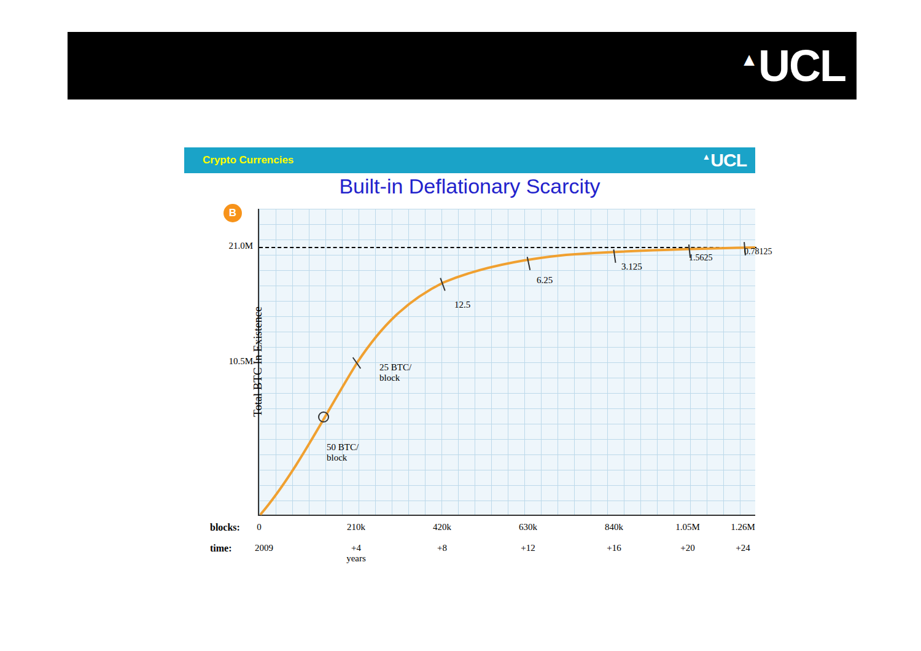▲UCL
Crypto Currencies ▲UCL
Built-in Deflationary Scarcity
B Total BTC In Existence 21.0M 10.5M 50 BTC/
block 25 BTC/
block 12.5 6.25 3.125 1.5625 0.78125
blocks: time:
0 210k 420k 630k 840k 1.05M 1.26M
2009 +4
years +8 +12 +16 +20 +24